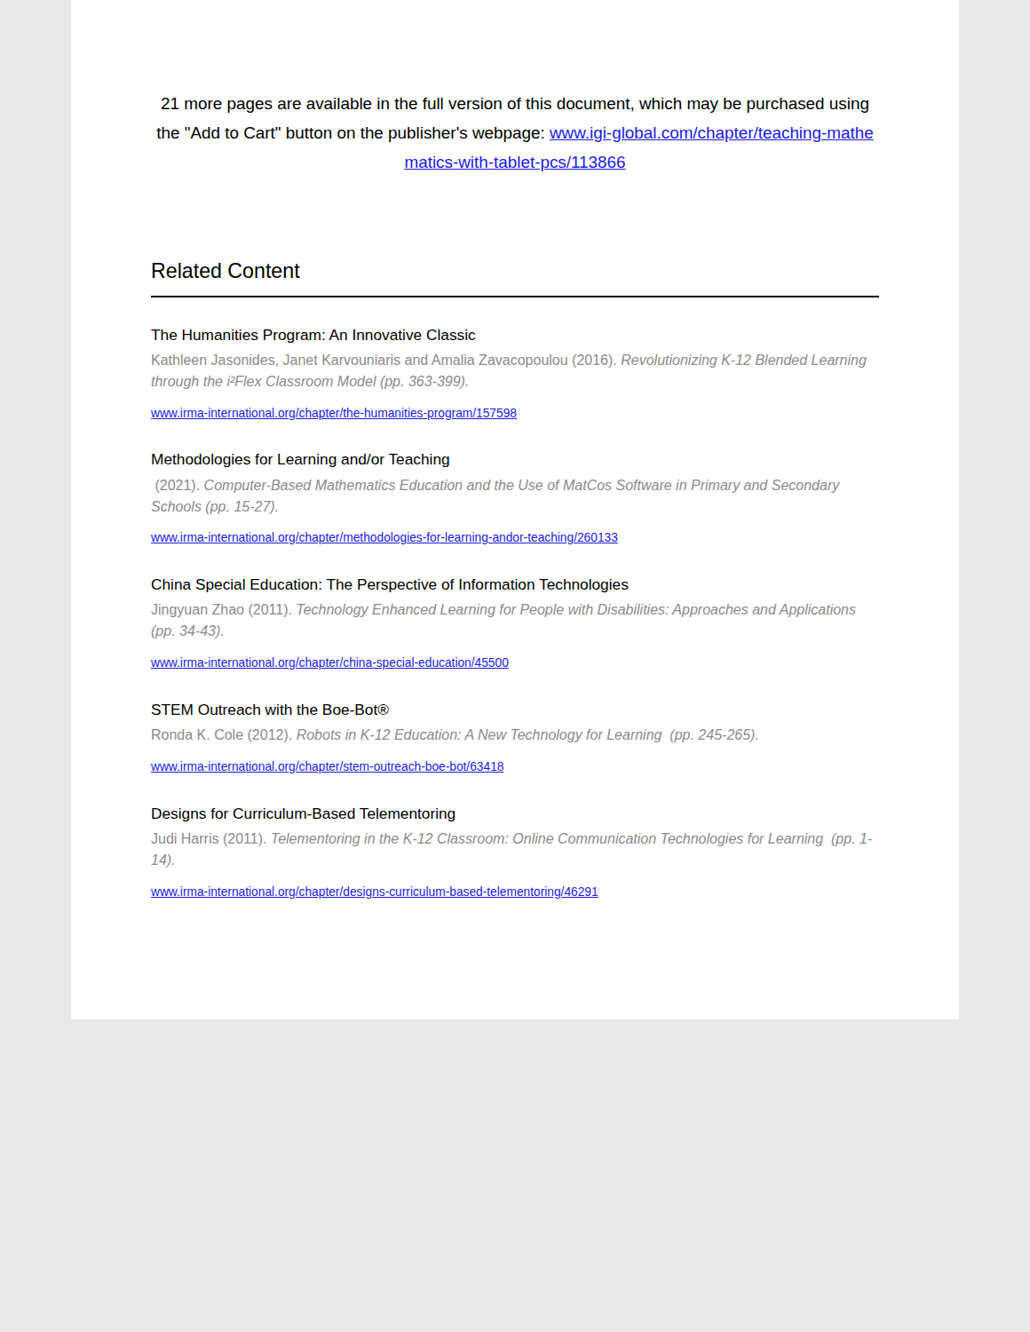21 more pages are available in the full version of this document, which may be purchased using the "Add to Cart" button on the publisher's webpage: www.igi-global.com/chapter/teaching-mathematics-with-tablet-pcs/113866
Related Content
The Humanities Program: An Innovative Classic
Kathleen Jasonides, Janet Karvouniaris and Amalia Zavacopoulou (2016). Revolutionizing K-12 Blended Learning through the i²Flex Classroom Model (pp. 363-399).
www.irma-international.org/chapter/the-humanities-program/157598
Methodologies for Learning and/or Teaching
(2021). Computer-Based Mathematics Education and the Use of MatCos Software in Primary and Secondary Schools (pp. 15-27).
www.irma-international.org/chapter/methodologies-for-learning-andor-teaching/260133
China Special Education: The Perspective of Information Technologies
Jingyuan Zhao (2011). Technology Enhanced Learning for People with Disabilities: Approaches and Applications (pp. 34-43).
www.irma-international.org/chapter/china-special-education/45500
STEM Outreach with the Boe-Bot®
Ronda K. Cole (2012). Robots in K-12 Education: A New Technology for Learning (pp. 245-265).
www.irma-international.org/chapter/stem-outreach-boe-bot/63418
Designs for Curriculum-Based Telementoring
Judi Harris (2011). Telementoring in the K-12 Classroom: Online Communication Technologies for Learning (pp. 1-14).
www.irma-international.org/chapter/designs-curriculum-based-telementoring/46291